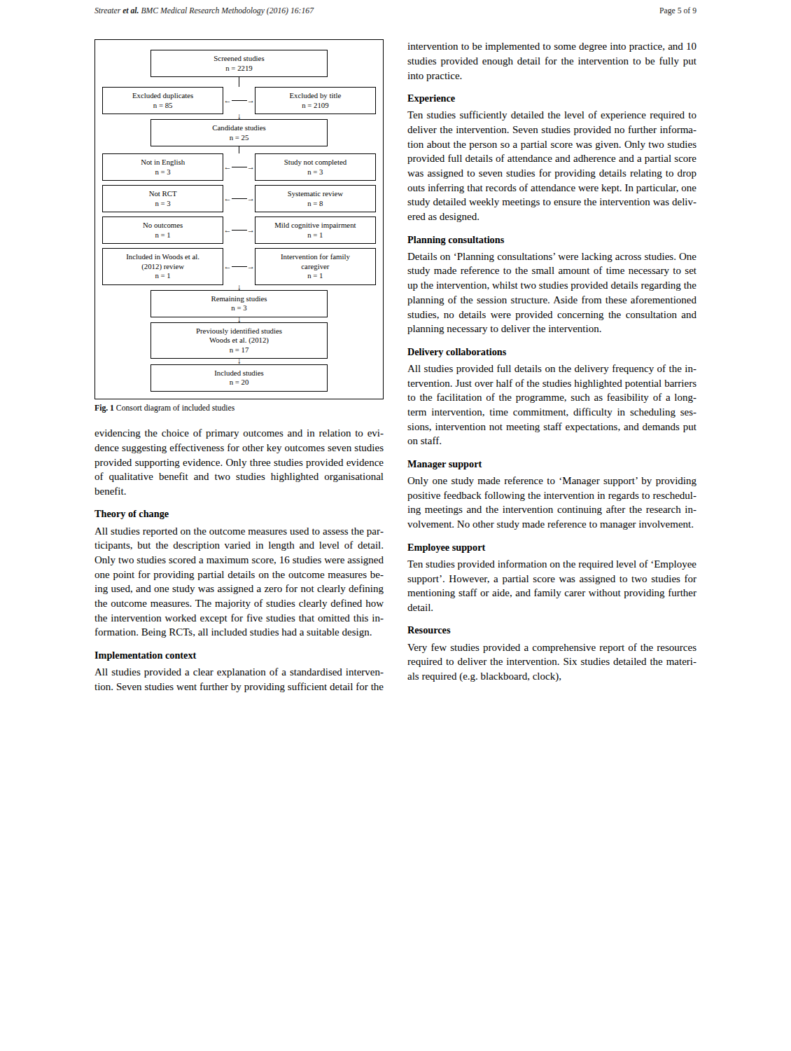Streater et al. BMC Medical Research Methodology (2016) 16:167
Page 5 of 9
Screened studies n = 2219
Excluded duplicates n = 85
←
→
Excluded by title n = 2109
↓
Candidate studies n = 25
Not in English n = 3
←
→
Study not completed n = 3
Not RCT n = 3
←
→
Systematic review n = 8
No outcomes n = 1
←
→
Mild cognitive impairment n = 1
Included in Woods et al. (2012) review n = 1
←
→
Intervention for family caregiver n = 1
↓
Remaining studies n = 3
↓
Previously identified studies Woods et al. (2012) n = 17
↓
Included studies n = 20
Fig. 1 Consort diagram of included studies
evidencing the choice of primary outcomes and in relation to evidence suggesting effectiveness for other key outcomes seven studies provided supporting evidence. Only three studies provided evidence of qualitative benefit and two studies highlighted organisational benefit.
Theory of change
All studies reported on the outcome measures used to assess the participants, but the description varied in length and level of detail. Only two studies scored a maximum score, 16 studies were assigned one point for providing partial details on the outcome measures being used, and one study was assigned a zero for not clearly defining the outcome measures. The majority of studies clearly defined how the intervention worked except for five studies that omitted this information. Being RCTs, all included studies had a suitable design.
Implementation context
All studies provided a clear explanation of a standardised intervention. Seven studies went further by providing sufficient detail for the intervention to be implemented to some degree into practice, and 10 studies provided enough detail for the intervention to be fully put into practice.
Experience
Ten studies sufficiently detailed the level of experience required to deliver the intervention. Seven studies provided no further information about the person so a partial score was given. Only two studies provided full details of attendance and adherence and a partial score was assigned to seven studies for providing details relating to drop outs inferring that records of attendance were kept. In particular, one study detailed weekly meetings to ensure the intervention was delivered as designed.
Planning consultations
Details on ‘Planning consultations’ were lacking across studies. One study made reference to the small amount of time necessary to set up the intervention, whilst two studies provided details regarding the planning of the session structure. Aside from these aforementioned studies, no details were provided concerning the consultation and planning necessary to deliver the intervention.
Delivery collaborations
All studies provided full details on the delivery frequency of the intervention. Just over half of the studies highlighted potential barriers to the facilitation of the programme, such as feasibility of a long-term intervention, time commitment, difficulty in scheduling sessions, intervention not meeting staff expectations, and demands put on staff.
Manager support
Only one study made reference to ‘Manager support’ by providing positive feedback following the intervention in regards to rescheduling meetings and the intervention continuing after the research involvement. No other study made reference to manager involvement.
Employee support
Ten studies provided information on the required level of ‘Employee support’. However, a partial score was assigned to two studies for mentioning staff or aide, and family carer without providing further detail.
Resources
Very few studies provided a comprehensive report of the resources required to deliver the intervention. Six studies detailed the materials required (e.g. blackboard, clock),